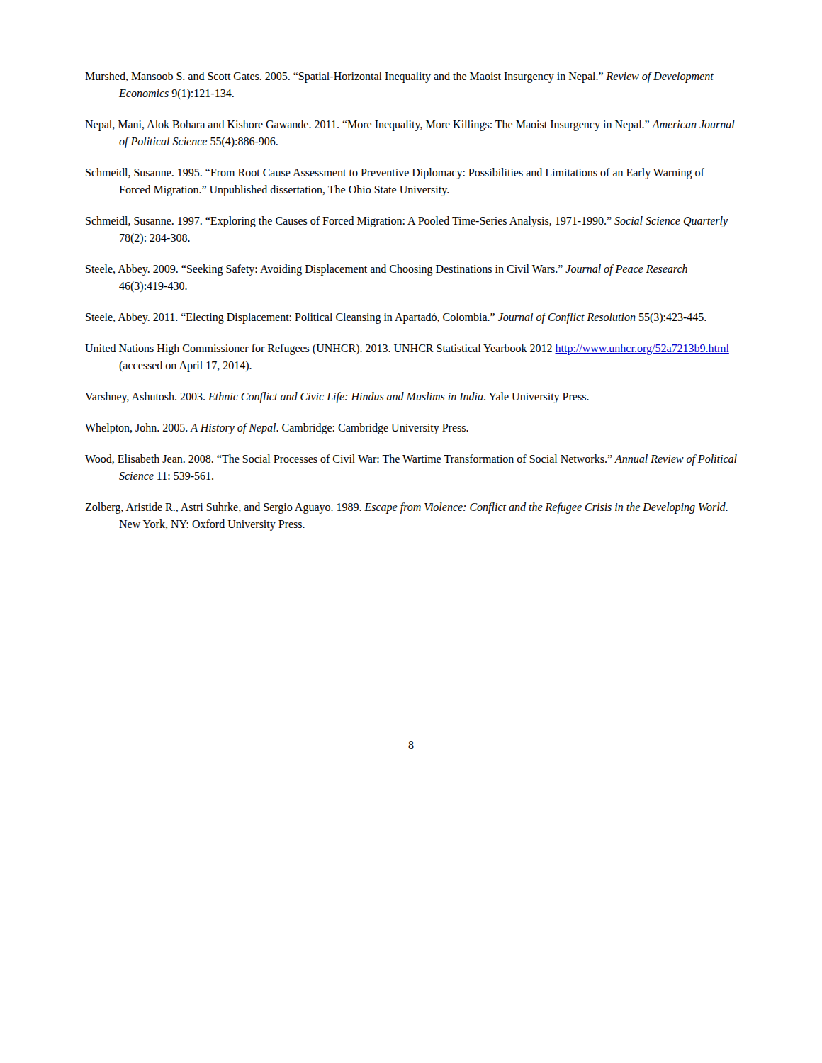Murshed, Mansoob S. and Scott Gates. 2005. “Spatial-Horizontal Inequality and the Maoist Insurgency in Nepal.” Review of Development Economics 9(1):121-134.
Nepal, Mani, Alok Bohara and Kishore Gawande. 2011. “More Inequality, More Killings: The Maoist Insurgency in Nepal.” American Journal of Political Science 55(4):886-906.
Schmeidl, Susanne. 1995. “From Root Cause Assessment to Preventive Diplomacy: Possibilities and Limitations of an Early Warning of Forced Migration.” Unpublished dissertation, The Ohio State University.
Schmeidl, Susanne. 1997. “Exploring the Causes of Forced Migration: A Pooled Time-Series Analysis, 1971-1990.” Social Science Quarterly 78(2): 284-308.
Steele, Abbey. 2009. “Seeking Safety: Avoiding Displacement and Choosing Destinations in Civil Wars.” Journal of Peace Research 46(3):419-430.
Steele, Abbey. 2011. “Electing Displacement: Political Cleansing in Apartadó, Colombia.” Journal of Conflict Resolution 55(3):423-445.
United Nations High Commissioner for Refugees (UNHCR). 2013. UNHCR Statistical Yearbook 2012 http://www.unhcr.org/52a7213b9.html (accessed on April 17, 2014).
Varshney, Ashutosh. 2003. Ethnic Conflict and Civic Life: Hindus and Muslims in India. Yale University Press.
Whelpton, John. 2005. A History of Nepal. Cambridge: Cambridge University Press.
Wood, Elisabeth Jean. 2008. “The Social Processes of Civil War: The Wartime Transformation of Social Networks.” Annual Review of Political Science 11: 539-561.
Zolberg, Aristide R., Astri Suhrke, and Sergio Aguayo. 1989. Escape from Violence: Conflict and the Refugee Crisis in the Developing World. New York, NY: Oxford University Press.
8